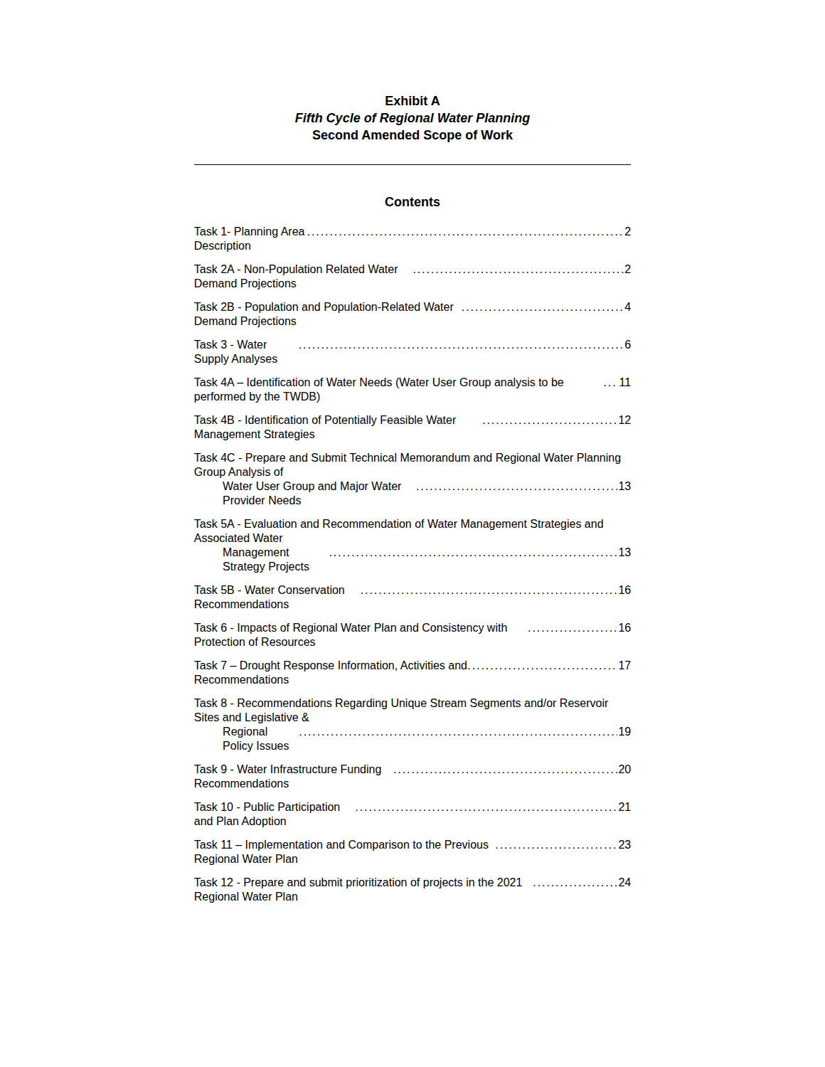Exhibit A
Fifth Cycle of Regional Water Planning
Second Amended Scope of Work
Contents
Task 1- Planning Area Description .......................................................................................................... 2
Task 2A - Non-Population Related Water Demand Projections .................................................................. 2
Task 2B - Population and Population-Related Water Demand Projections ................................................. 4
Task 3 - Water Supply Analyses .............................................................................................................. 6
Task 4A – Identification of Water Needs (Water User Group analysis to be performed by the TWDB) .... 11
Task 4B - Identification of Potentially Feasible Water Management Strategies ........................................ 12
Task 4C - Prepare and Submit Technical Memorandum and Regional Water Planning Group Analysis of
Water User Group and Major Water Provider Needs ............................................................ 13
Task 5A - Evaluation and Recommendation of Water Management Strategies and Associated Water
Management Strategy Projects .............................................................................................. 13
Task 5B - Water Conservation Recommendations ..................................................................................... 16
Task 6 - Impacts of Regional Water Plan and Consistency with Protection of Resources .......................... 16
Task 7 – Drought Response Information, Activities and Recommendations ............................................. 17
Task 8 - Recommendations Regarding Unique Stream Segments and/or Reservoir Sites and Legislative &
Regional Policy Issues .......................................................................................................... 19
Task 9 - Water Infrastructure Funding Recommendations ....................................................................... 20
Task 10 - Public Participation and Plan Adoption ....................................................................................... 21
Task 11 – Implementation and Comparison to the Previous Regional Water Plan .................................... 23
Task 12 - Prepare and submit prioritization of projects in the 2021 Regional Water Plan ........................ 24